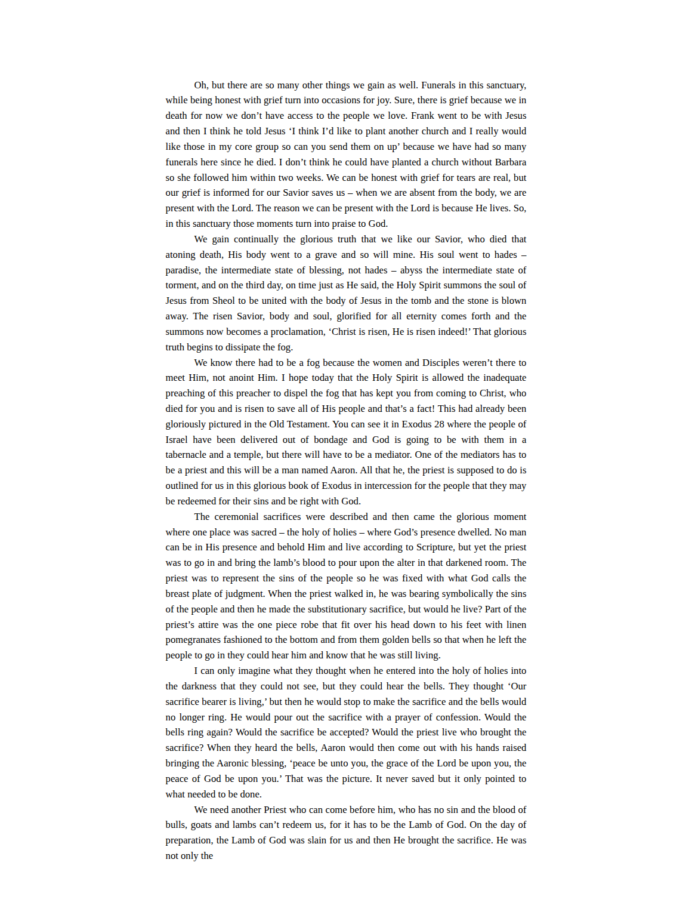Oh, but there are so many other things we gain as well. Funerals in this sanctuary, while being honest with grief turn into occasions for joy. Sure, there is grief because we in death for now we don’t have access to the people we love. Frank went to be with Jesus and then I think he told Jesus ‘I think I’d like to plant another church and I really would like those in my core group so can you send them on up’ because we have had so many funerals here since he died. I don’t think he could have planted a church without Barbara so she followed him within two weeks. We can be honest with grief for tears are real, but our grief is informed for our Savior saves us – when we are absent from the body, we are present with the Lord. The reason we can be present with the Lord is because He lives. So, in this sanctuary those moments turn into praise to God.
We gain continually the glorious truth that we like our Savior, who died that atoning death, His body went to a grave and so will mine. His soul went to hades – paradise, the intermediate state of blessing, not hades – abyss the intermediate state of torment, and on the third day, on time just as He said, the Holy Spirit summons the soul of Jesus from Sheol to be united with the body of Jesus in the tomb and the stone is blown away. The risen Savior, body and soul, glorified for all eternity comes forth and the summons now becomes a proclamation, ‘Christ is risen, He is risen indeed!’ That glorious truth begins to dissipate the fog.
We know there had to be a fog because the women and Disciples weren’t there to meet Him, not anoint Him. I hope today that the Holy Spirit is allowed the inadequate preaching of this preacher to dispel the fog that has kept you from coming to Christ, who died for you and is risen to save all of His people and that’s a fact! This had already been gloriously pictured in the Old Testament. You can see it in Exodus 28 where the people of Israel have been delivered out of bondage and God is going to be with them in a tabernacle and a temple, but there will have to be a mediator. One of the mediators has to be a priest and this will be a man named Aaron. All that he, the priest is supposed to do is outlined for us in this glorious book of Exodus in intercession for the people that they may be redeemed for their sins and be right with God.
The ceremonial sacrifices were described and then came the glorious moment where one place was sacred – the holy of holies – where God’s presence dwelled. No man can be in His presence and behold Him and live according to Scripture, but yet the priest was to go in and bring the lamb’s blood to pour upon the alter in that darkened room. The priest was to represent the sins of the people so he was fixed with what God calls the breast plate of judgment. When the priest walked in, he was bearing symbolically the sins of the people and then he made the substitutionary sacrifice, but would he live? Part of the priest’s attire was the one piece robe that fit over his head down to his feet with linen pomegranates fashioned to the bottom and from them golden bells so that when he left the people to go in they could hear him and know that he was still living.
I can only imagine what they thought when he entered into the holy of holies into the darkness that they could not see, but they could hear the bells. They thought ‘Our sacrifice bearer is living,’ but then he would stop to make the sacrifice and the bells would no longer ring. He would pour out the sacrifice with a prayer of confession. Would the bells ring again? Would the sacrifice be accepted? Would the priest live who brought the sacrifice? When they heard the bells, Aaron would then come out with his hands raised bringing the Aaronic blessing, ‘peace be unto you, the grace of the Lord be upon you, the peace of God be upon you.’ That was the picture. It never saved but it only pointed to what needed to be done.
We need another Priest who can come before him, who has no sin and the blood of bulls, goats and lambs can’t redeem us, for it has to be the Lamb of God. On the day of preparation, the Lamb of God was slain for us and then He brought the sacrifice. He was not only the